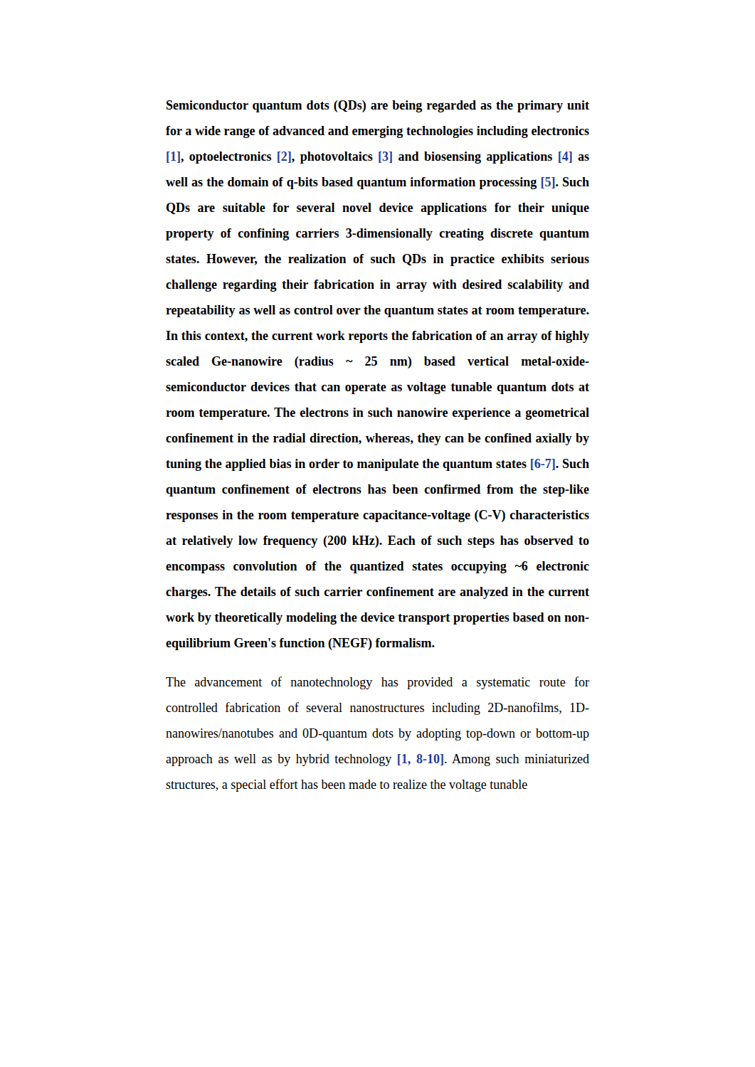Semiconductor quantum dots (QDs) are being regarded as the primary unit for a wide range of advanced and emerging technologies including electronics [1], optoelectronics [2], photovoltaics [3] and biosensing applications [4] as well as the domain of q-bits based quantum information processing [5]. Such QDs are suitable for several novel device applications for their unique property of confining carriers 3-dimensionally creating discrete quantum states. However, the realization of such QDs in practice exhibits serious challenge regarding their fabrication in array with desired scalability and repeatability as well as control over the quantum states at room temperature. In this context, the current work reports the fabrication of an array of highly scaled Ge-nanowire (radius ~ 25 nm) based vertical metal-oxide-semiconductor devices that can operate as voltage tunable quantum dots at room temperature. The electrons in such nanowire experience a geometrical confinement in the radial direction, whereas, they can be confined axially by tuning the applied bias in order to manipulate the quantum states [6-7]. Such quantum confinement of electrons has been confirmed from the step-like responses in the room temperature capacitance-voltage (C-V) characteristics at relatively low frequency (200 kHz). Each of such steps has observed to encompass convolution of the quantized states occupying ~6 electronic charges. The details of such carrier confinement are analyzed in the current work by theoretically modeling the device transport properties based on non-equilibrium Green's function (NEGF) formalism.
The advancement of nanotechnology has provided a systematic route for controlled fabrication of several nanostructures including 2D-nanofilms, 1D-nanowires/nanotubes and 0D-quantum dots by adopting top-down or bottom-up approach as well as by hybrid technology [1, 8-10]. Among such miniaturized structures, a special effort has been made to realize the voltage tunable